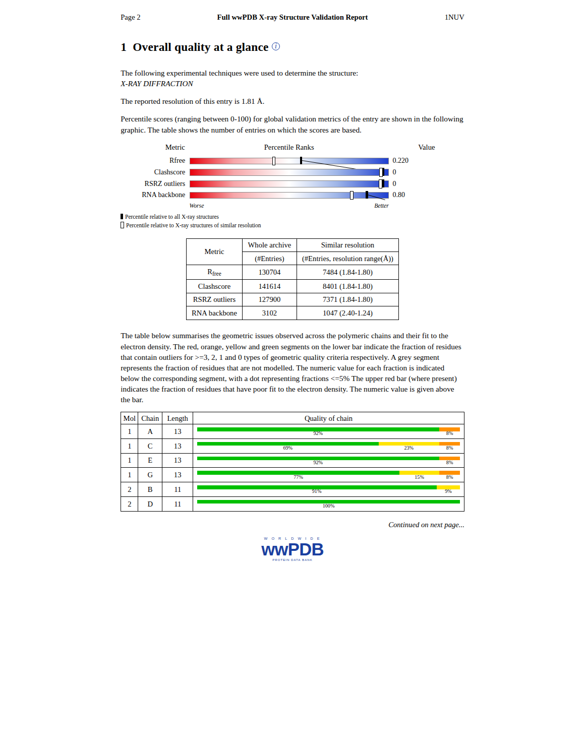Page 2
Full wwPDB X-ray Structure Validation Report
1NUV
1 Overall quality at a glance i
The following experimental techniques were used to determine the structure:
X-RAY DIFFRACTION
The reported resolution of this entry is 1.81 Å.
Percentile scores (ranging between 0-100) for global validation metrics of the entry are shown in the following graphic. The table shows the number of entries on which the scores are based.
| Metric | Percentile Ranks | Value |
| --- | --- | --- |
| Rfree | | 0.220 |
| Clashscore | | 0 |
| RSRZ outliers | | 0 |
| RNA backbone | | 0.80 |
| | Worse Better | |
Percentile relative to all X-ray structures
Percentile relative to X-ray structures of similar resolution
| Metric | Whole archive | Similar resolution |
| --- | --- | --- |
| (#Entries) | (#Entries, resolution range(Å)) |
| R free | 130704 | 7484 (1.84-1.80) |
| Clashscore | 141614 | 8401 (1.84-1.80) |
| RSRZ outliers | 127900 | 7371 (1.84-1.80) |
| RNA backbone | 3102 | 1047 (2.40-1.24) |
The table below summarises the geometric issues observed across the polymeric chains and their fit to the electron density. The red, orange, yellow and green segments on the lower bar indicate the fraction of residues that contain outliers for >=3, 2, 1 and 0 types of geometric quality criteria respectively. A grey segment represents the fraction of residues that are not modelled. The numeric value for each fraction is indicated below the corresponding segment, with a dot representing fractions <=5% The upper red bar (where present) indicates the fraction of residues that have poor fit to the electron density. The numeric value is given above the bar.
| Mol | Chain | Length | Quality of chain |
| --- | --- | --- | --- |
| 1 | A | 13 | 92% 8% |
| 1 | C | 13 | 69% 23% 8% |
| 1 | E | 13 | 92% 8% |
| 1 | G | 13 | 77% 15% 8% |
| 2 | B | 11 | 91% 9% |
| 2 | D | 11 | 100% |
Continued on next page...
W O R L D W I D E
ww PDB
PROTEIN DATA BANK